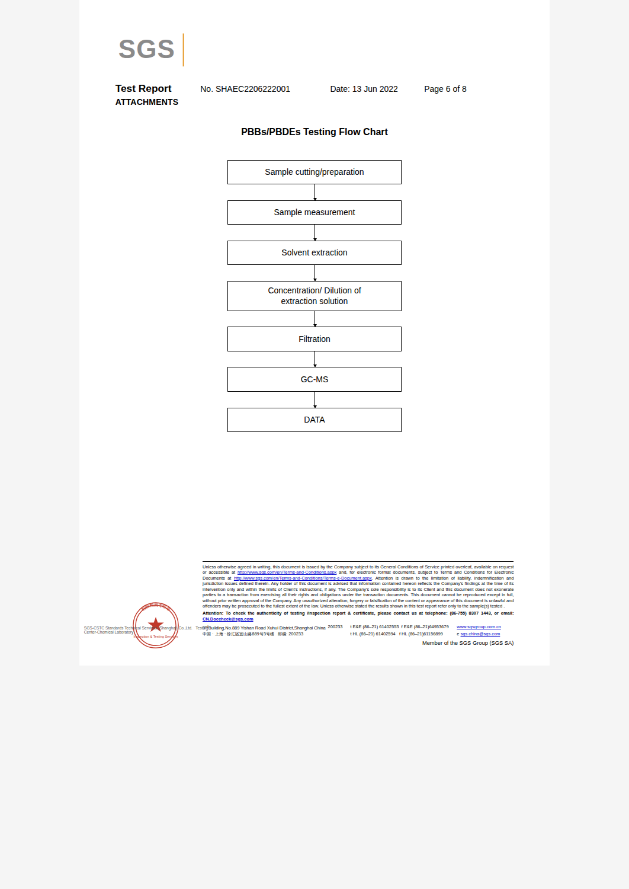SGS
Test Report No. SHAEC2206222001 Date: 13 Jun 2022 Page 6 of 8
ATTACHMENTS
PBBs/PBDEs Testing Flow Chart
Sample cutting/preparation
Sample measurement
Solvent extraction
Concentration/ Dilution of
extraction solution
Filtration
GC-MS
DATA
检验检测专用章 Inspection & Testing Services
Unless otherwise agreed in writing, this document is issued by the Company subject to its General Conditions of Service printed overleaf, available on request or accessible at http://www.sgs.com/en/Terms-and-Conditions.aspx and, for electronic format documents, subject to Terms and Conditions for Electronic Documents at http://www.sgs.com/en/Terms-and-Conditions/Terms-e-Document.aspx. Attention is drawn to the limitation of liability, indemnification and jurisdiction issues defined therein. Any holder of this document is advised that information contained hereon reflects the Company's findings at the time of its intervention only and within the limits of Client's instructions, if any. The Company's sole responsibility is to its Client and this document does not exonerate parties to a transaction from exercising all their rights and obligations under the transaction documents. This document cannot be reproduced except in full, without prior written approval of the Company. Any unauthorized alteration, forgery or falsification of the content or appearance of this document is unlawful and offenders may be prosecuted to the fullest extent of the law. Unless otherwise stated the results shown in this test report refer only to the sample(s) tested .
Attention: To check the authenticity of testing /inspection report & certificate, please contact us at telephone: (86-755) 8307 1443, or email: CN.Doccheck@sgs.com
| 3 rd Building,No.889 Yishan Road Xuhui District,Shanghai China | 200233 | t E&E (86–21) 61402553 f E&E (86–21)64953679 | www.sgsgroup.com.cn |
| 中国 · 上海 · 徐汇区宜山路889号3号楼 邮编: 200233 | | t HL (86–21) 61402594 f HL (86–21)61156899 | e sgs.china@sgs.com |
Member of the SGS Group (SGS SA)
SGS-CSTC Standards Technical Services (Shanghai) Co.,Ltd. Testing Center-Chemical Laboratory